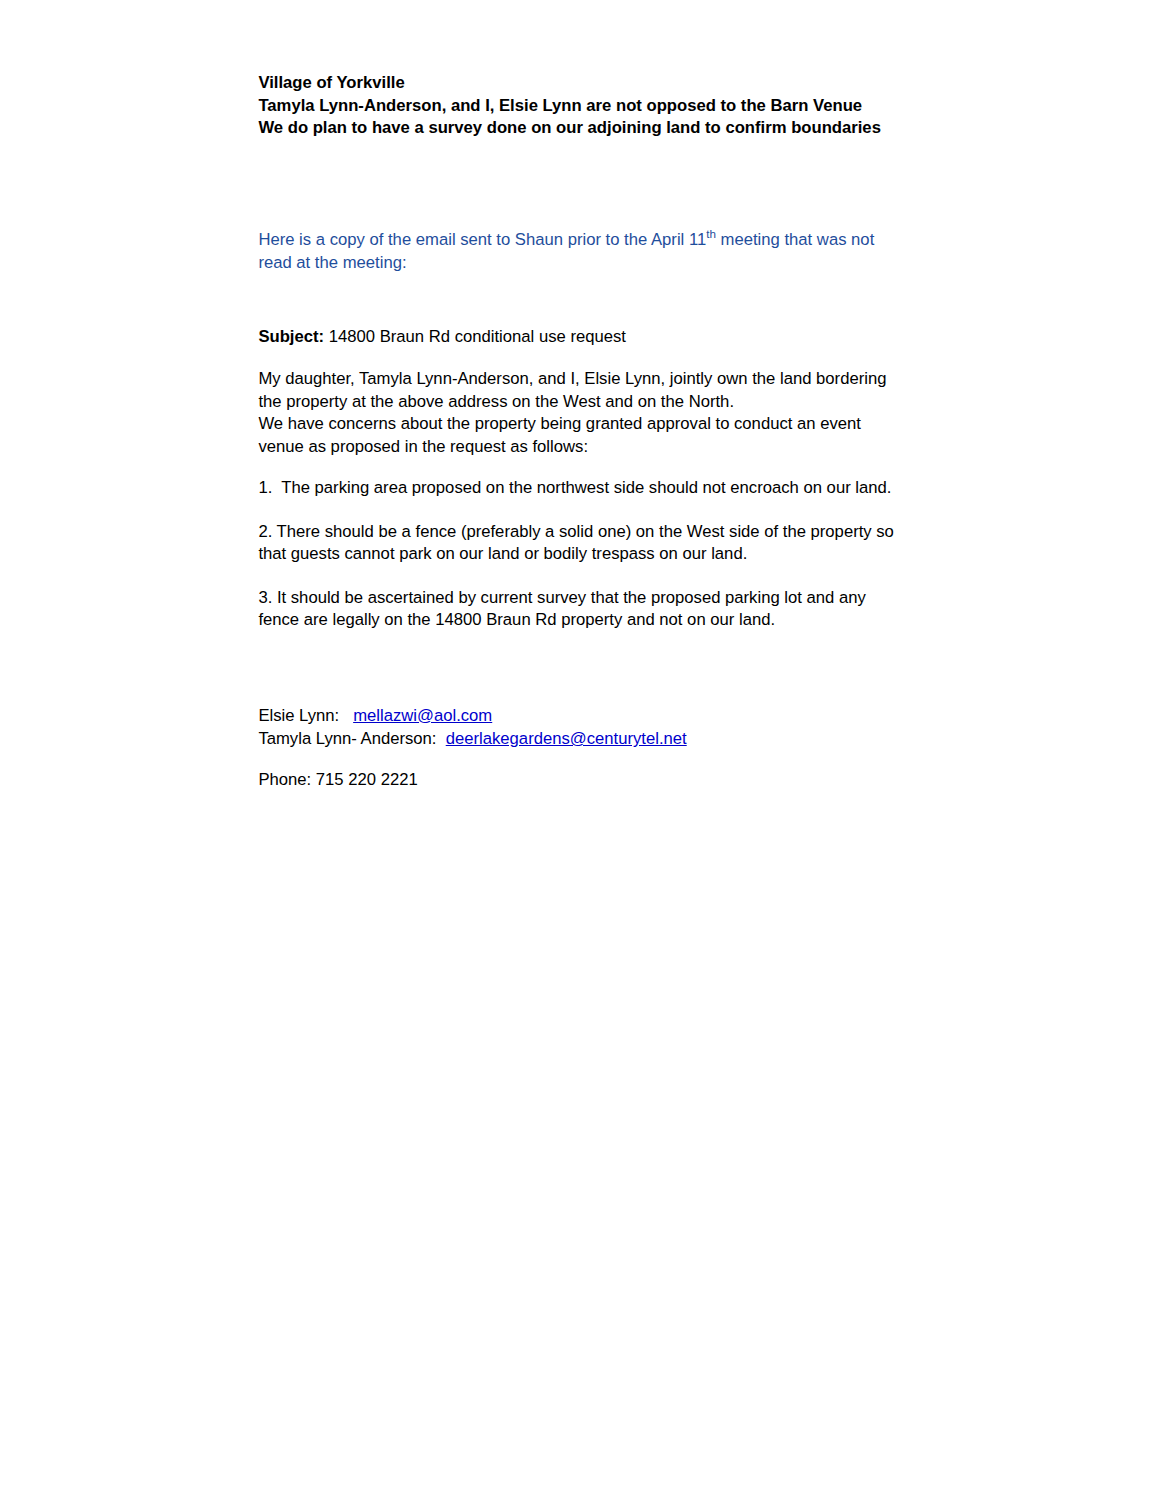Village of Yorkville
Tamyla Lynn-Anderson, and I, Elsie Lynn are not opposed to the Barn Venue
We do plan to have a survey done on our adjoining land to confirm boundaries
Here is a copy of the email sent to Shaun prior to the April 11th meeting that was not read at the meeting:
Subject: 14800 Braun Rd conditional use request
My daughter, Tamyla Lynn-Anderson, and I, Elsie Lynn, jointly own the land bordering the property at the above address on the West and on the North.
We have concerns about the property being granted approval to conduct an event venue as proposed in the request as follows:
1. The parking area proposed on the northwest side should not encroach on our land.
2. There should be a fence (preferably a solid one) on the West side of the property so that guests cannot park on our land or bodily trespass on our land.
3. It should be ascertained by current survey that the proposed parking lot and any fence are legally on the 14800 Braun Rd property and not on our land.
Elsie Lynn: mellazwi@aol.com
Tamyla Lynn- Anderson: deerlakegardens@centurytel.net
Phone: 715 220 2221